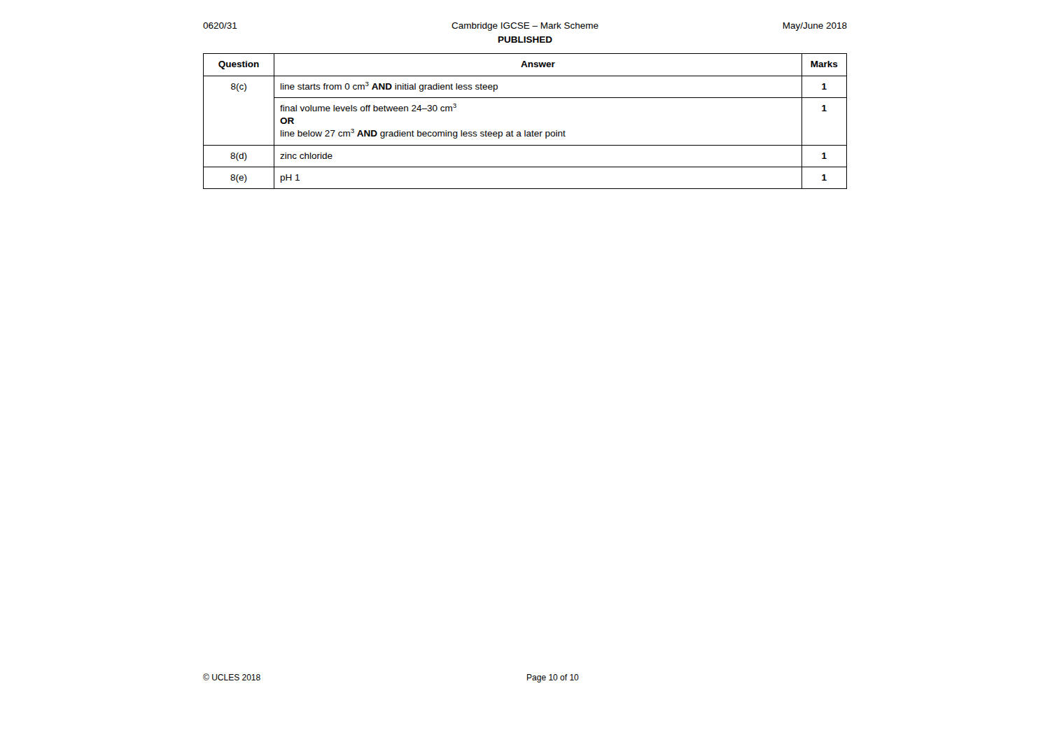0620/31
Cambridge IGCSE – Mark Scheme
May/June 2018
PUBLISHED
| Question | Answer | Marks |
| --- | --- | --- |
| 8(c) | line starts from 0 cm 3 AND initial gradient less steep | 1 |
| final volume levels off between 24–30 cm 3 OR line below 27 cm 3 AND gradient becoming less steep at a later point | 1 |
| 8(d) | zinc chloride | 1 |
| 8(e) | pH 1 | 1 |
© UCLES 2018
Page 10 of 10